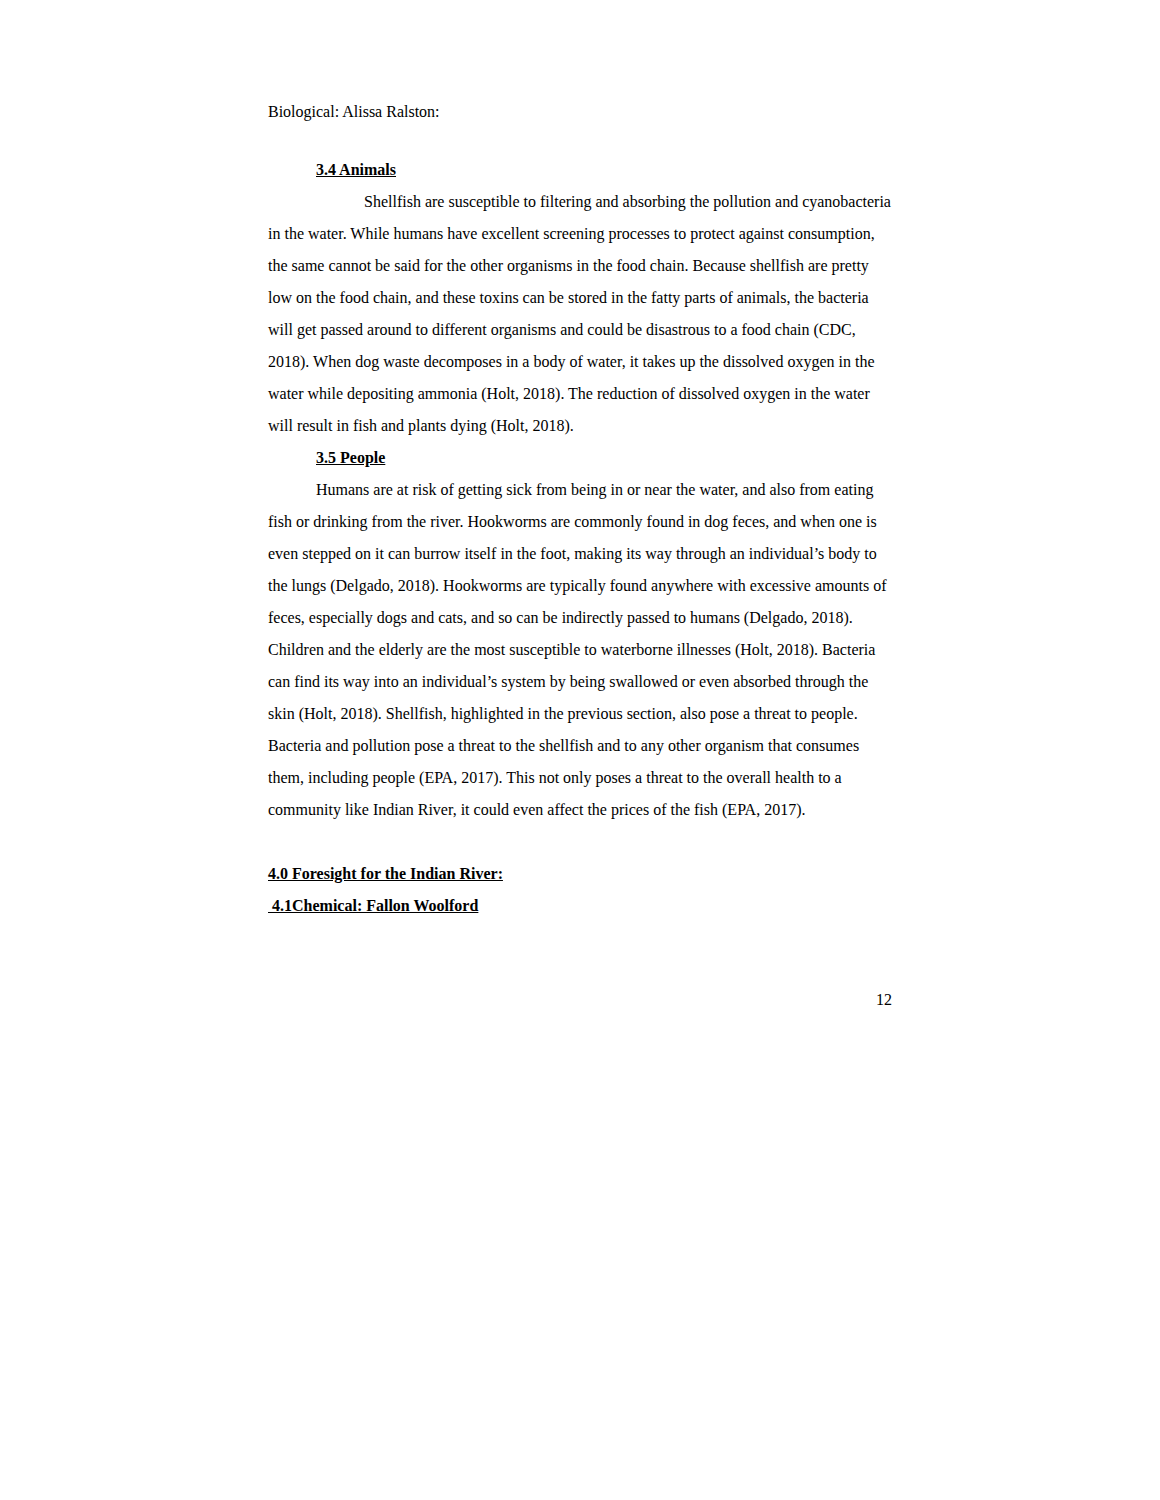Biological: Alissa Ralston:
3.4 Animals
Shellfish are susceptible to filtering and absorbing the pollution and cyanobacteria in the water. While humans have excellent screening processes to protect against consumption, the same cannot be said for the other organisms in the food chain. Because shellfish are pretty low on the food chain, and these toxins can be stored in the fatty parts of animals, the bacteria will get passed around to different organisms and could be disastrous to a food chain (CDC, 2018). When dog waste decomposes in a body of water, it takes up the dissolved oxygen in the water while depositing ammonia (Holt, 2018). The reduction of dissolved oxygen in the water will result in fish and plants dying (Holt, 2018).
3.5 People
Humans are at risk of getting sick from being in or near the water, and also from eating fish or drinking from the river. Hookworms are commonly found in dog feces, and when one is even stepped on it can burrow itself in the foot, making its way through an individual’s body to the lungs (Delgado, 2018). Hookworms are typically found anywhere with excessive amounts of feces, especially dogs and cats, and so can be indirectly passed to humans (Delgado, 2018). Children and the elderly are the most susceptible to waterborne illnesses (Holt, 2018). Bacteria can find its way into an individual’s system by being swallowed or even absorbed through the skin (Holt, 2018). Shellfish, highlighted in the previous section, also pose a threat to people. Bacteria and pollution pose a threat to the shellfish and to any other organism that consumes them, including people (EPA, 2017). This not only poses a threat to the overall health to a community like Indian River, it could even affect the prices of the fish (EPA, 2017).
4.0 Foresight for the Indian River:
4.1Chemical: Fallon Woolford
12